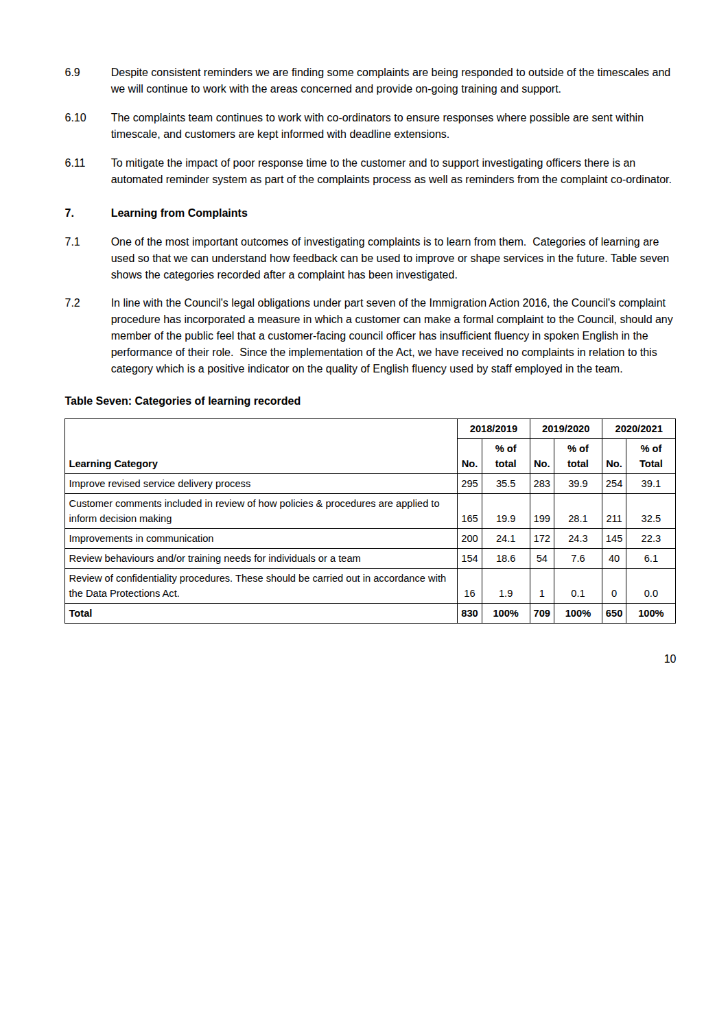6.9
Despite consistent reminders we are finding some complaints are being responded to outside of the timescales and we will continue to work with the areas concerned and provide on-going training and support.
6.10
The complaints team continues to work with co-ordinators to ensure responses where possible are sent within timescale, and customers are kept informed with deadline extensions.
6.11
To mitigate the impact of poor response time to the customer and to support investigating officers there is an automated reminder system as part of the complaints process as well as reminders from the complaint co-ordinator.
7. Learning from Complaints
7.1
One of the most important outcomes of investigating complaints is to learn from them. Categories of learning are used so that we can understand how feedback can be used to improve or shape services in the future. Table seven shows the categories recorded after a complaint has been investigated.
7.2
In line with the Council's legal obligations under part seven of the Immigration Action 2016, the Council's complaint procedure has incorporated a measure in which a customer can make a formal complaint to the Council, should any member of the public feel that a customer-facing council officer has insufficient fluency in spoken English in the performance of their role. Since the implementation of the Act, we have received no complaints in relation to this category which is a positive indicator on the quality of English fluency used by staff employed in the team.
Table Seven: Categories of learning recorded
| Learning Category | 2018/2019 | 2019/2020 | 2020/2021 |
| --- | --- | --- | --- |
| No. | % of total | No. | % of total | No. | % of Total |
| Improve revised service delivery process | 295 | 35.5 | 283 | 39.9 | 254 | 39.1 |
| Customer comments included in review of how policies & procedures are applied to inform decision making | 165 | 19.9 | 199 | 28.1 | 211 | 32.5 |
| Improvements in communication | 200 | 24.1 | 172 | 24.3 | 145 | 22.3 |
| Review behaviours and/or training needs for individuals or a team | 154 | 18.6 | 54 | 7.6 | 40 | 6.1 |
| Review of confidentiality procedures. These should be carried out in accordance with the Data Protections Act. | 16 | 1.9 | 1 | 0.1 | 0 | 0.0 |
| Total | 830 | 100% | 709 | 100% | 650 | 100% |
10